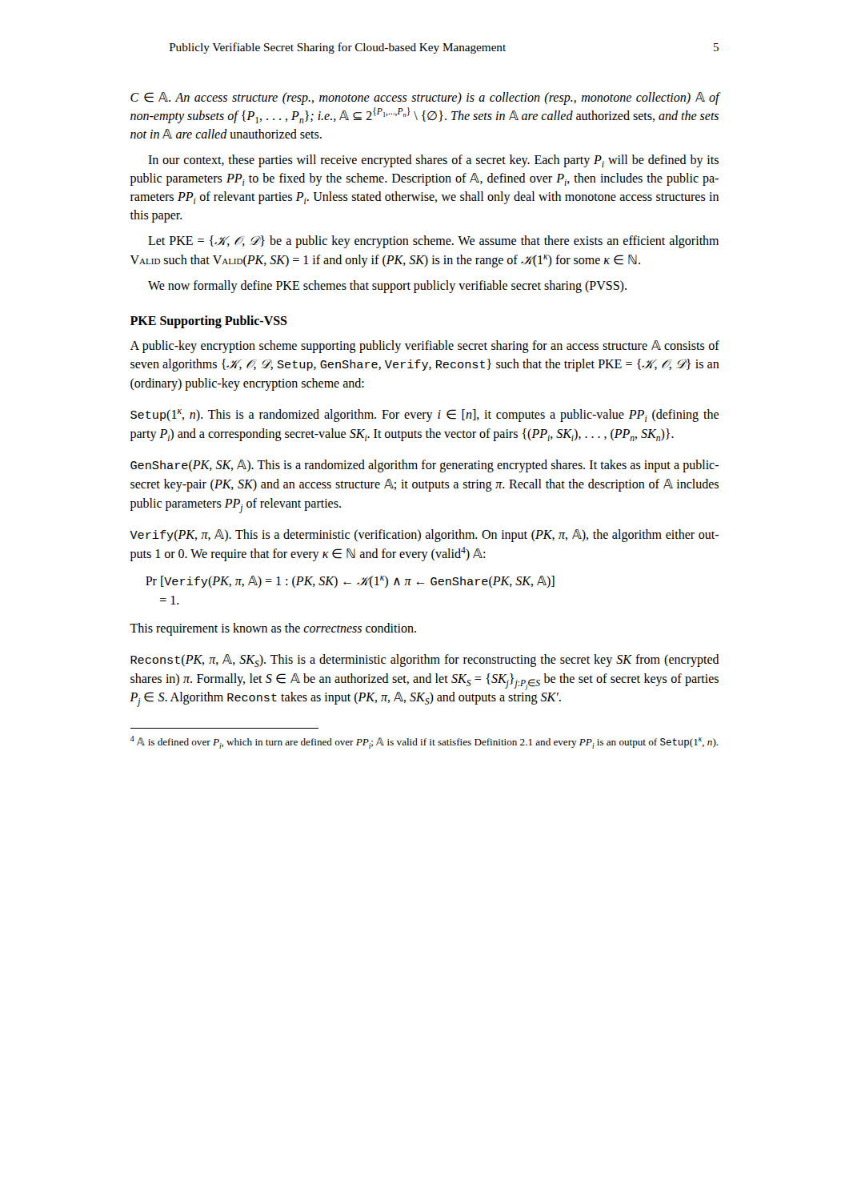Publicly Verifiable Secret Sharing for Cloud-based Key Management 5
C ∈ 𝔸. An access structure (resp., monotone access structure) is a collection (resp., monotone collection) 𝔸 of non-empty subsets of {P1, . . . , Pn}; i.e., 𝔸 ⊆ 2{P1,...,Pn} \ {∅}. The sets in 𝔸 are called authorized sets, and the sets not in 𝔸 are called unauthorized sets.
In our context, these parties will receive encrypted shares of a secret key. Each party Pi will be defined by its public parameters PPi to be fixed by the scheme. Description of 𝔸, defined over Pi, then includes the public parameters PPi of relevant parties Pi. Unless stated otherwise, we shall only deal with monotone access structures in this paper.
Let PKE = {𝒦, 𝒪, 𝒟} be a public key encryption scheme. We assume that there exists an efficient algorithm Valid such that Valid(PK, SK) = 1 if and only if (PK, SK) is in the range of 𝒦(1κ) for some κ ∈ ℕ.
We now formally define PKE schemes that support publicly verifiable secret sharing (PVSS).
PKE Supporting Public-VSS
A public-key encryption scheme supporting publicly verifiable secret sharing for an access structure 𝔸 consists of seven algorithms {𝒦, 𝒪, 𝒟, Setup, GenShare, Verify, Reconst} such that the triplet PKE = {𝒦, 𝒪, 𝒟} is an (ordinary) public-key encryption scheme and:
Setup(1κ, n). This is a randomized algorithm. For every i ∈ [n], it computes a public-value PPi (defining the party Pi) and a corresponding secret-value SKi. It outputs the vector of pairs {(PPi, SKi), . . . , (PPn, SKn)}.
GenShare(PK, SK, 𝔸). This is a randomized algorithm for generating encrypted shares. It takes as input a public-secret key-pair (PK, SK) and an access structure 𝔸; it outputs a string π. Recall that the description of 𝔸 includes public parameters PPj of relevant parties.
Verify(PK, π, 𝔸). This is a deterministic (verification) algorithm. On input (PK, π, 𝔸), the algorithm either outputs 1 or 0. We require that for every κ ∈ ℕ and for every (valid4) 𝔸:
Pr [Verify(PK, π, 𝔸) = 1 : (PK, SK) ← 𝒦(1κ) ∧ π ← GenShare(PK, SK, 𝔸)] = 1.
This requirement is known as the correctness condition.
Reconst(PK, π, 𝔸, SKS). This is a deterministic algorithm for reconstructing the secret key SK from (encrypted shares in) π. Formally, let S ∈ 𝔸 be an authorized set, and let SKS = {SKj}j:Pj∈S be the set of secret keys of parties Pj ∈ S. Algorithm Reconst takes as input (PK, π, 𝔸, SKS) and outputs a string SK′.
4 𝔸 is defined over Pi, which in turn are defined over PPi; 𝔸 is valid if it satisfies Definition 2.1 and every PPi is an output of Setup(1κ, n).